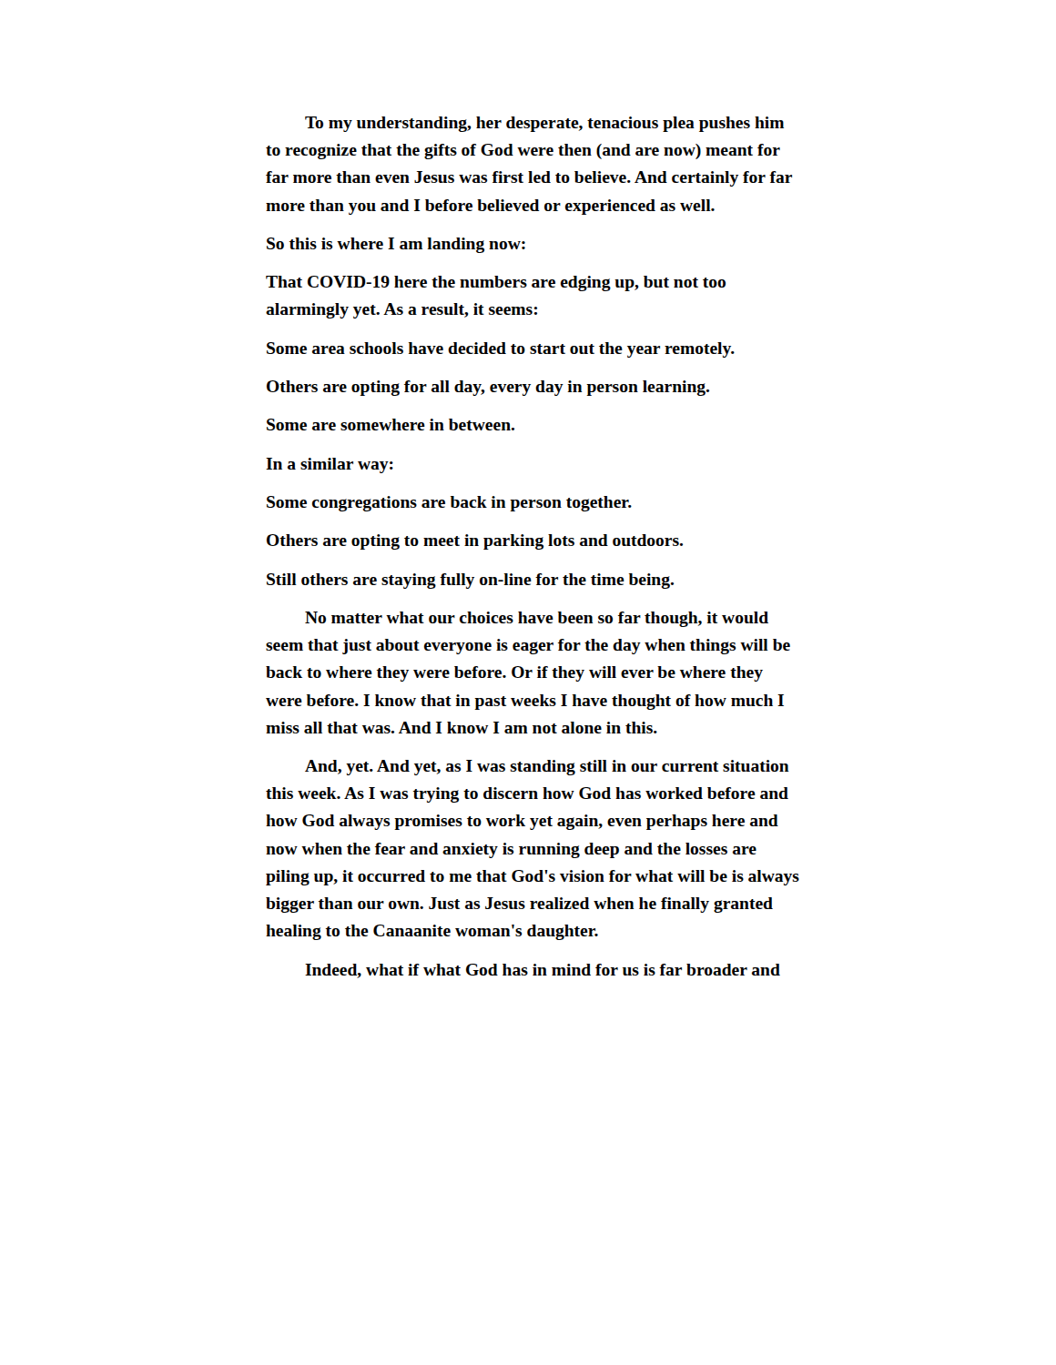To my understanding, her desperate, tenacious plea pushes him to recognize that the gifts of God were then (and are now) meant for far more than even Jesus was first led to believe. And certainly for far more than you and I before believed or experienced as well.
So this is where I am landing now:
That COVID-19 here the numbers are edging up, but not too alarmingly yet. As a result, it seems:
Some area schools have decided to start out the year remotely.
Others are opting for all day, every day in person learning.
Some are somewhere in between.
In a similar way:
Some congregations are back in person together.
Others are opting to meet in parking lots and outdoors.
Still others are staying fully on-line for the time being.
No matter what our choices have been so far though, it would seem that just about everyone is eager for the day when things will be back to where they were before. Or if they will ever be where they were before. I know that in past weeks I have thought of how much I miss all that was. And I know I am not alone in this.
And, yet. And yet, as I was standing still in our current situation this week. As I was trying to discern how God has worked before and how God always promises to work yet again, even perhaps here and now when the fear and anxiety is running deep and the losses are piling up, it occurred to me that God's vision for what will be is always bigger than our own. Just as Jesus realized when he finally granted healing to the Canaanite woman's daughter.
Indeed, what if what God has in mind for us is far broader and